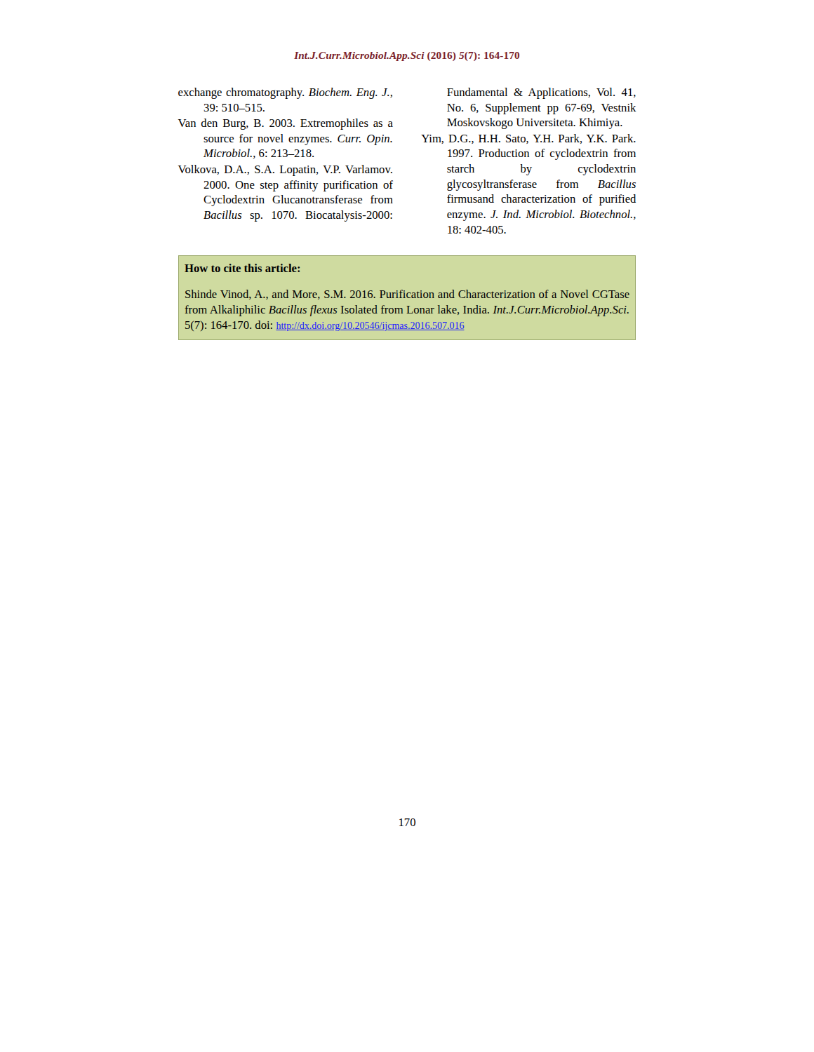Int.J.Curr.Microbiol.App.Sci (2016) 5(7): 164-170
exchange chromatography. Biochem. Eng. J., 39: 510–515.
Van den Burg, B. 2003. Extremophiles as a source for novel enzymes. Curr. Opin. Microbiol., 6: 213–218.
Volkova, D.A., S.A. Lopatin, V.P. Varlamov. 2000. One step affinity purification of Cyclodextrin Glucanotransferase from Bacillus sp. 1070. Biocatalysis-2000: Fundamental & Applications, Vol. 41, No. 6, Supplement pp 67-69, Vestnik Moskovskogo Universiteta. Khimiya.
Yim, D.G., H.H. Sato, Y.H. Park, Y.K. Park. 1997. Production of cyclodextrin from starch by cyclodextrin glycosyltransferase from Bacillus firmusand characterization of purified enzyme. J. Ind. Microbiol. Biotechnol., 18: 402-405.
How to cite this article:
Shinde Vinod, A., and More, S.M. 2016. Purification and Characterization of a Novel CGTase from Alkaliphilic Bacillus flexus Isolated from Lonar lake, India. Int.J.Curr.Microbiol.App.Sci. 5(7): 164-170. doi: http://dx.doi.org/10.20546/ijcmas.2016.507.016
170